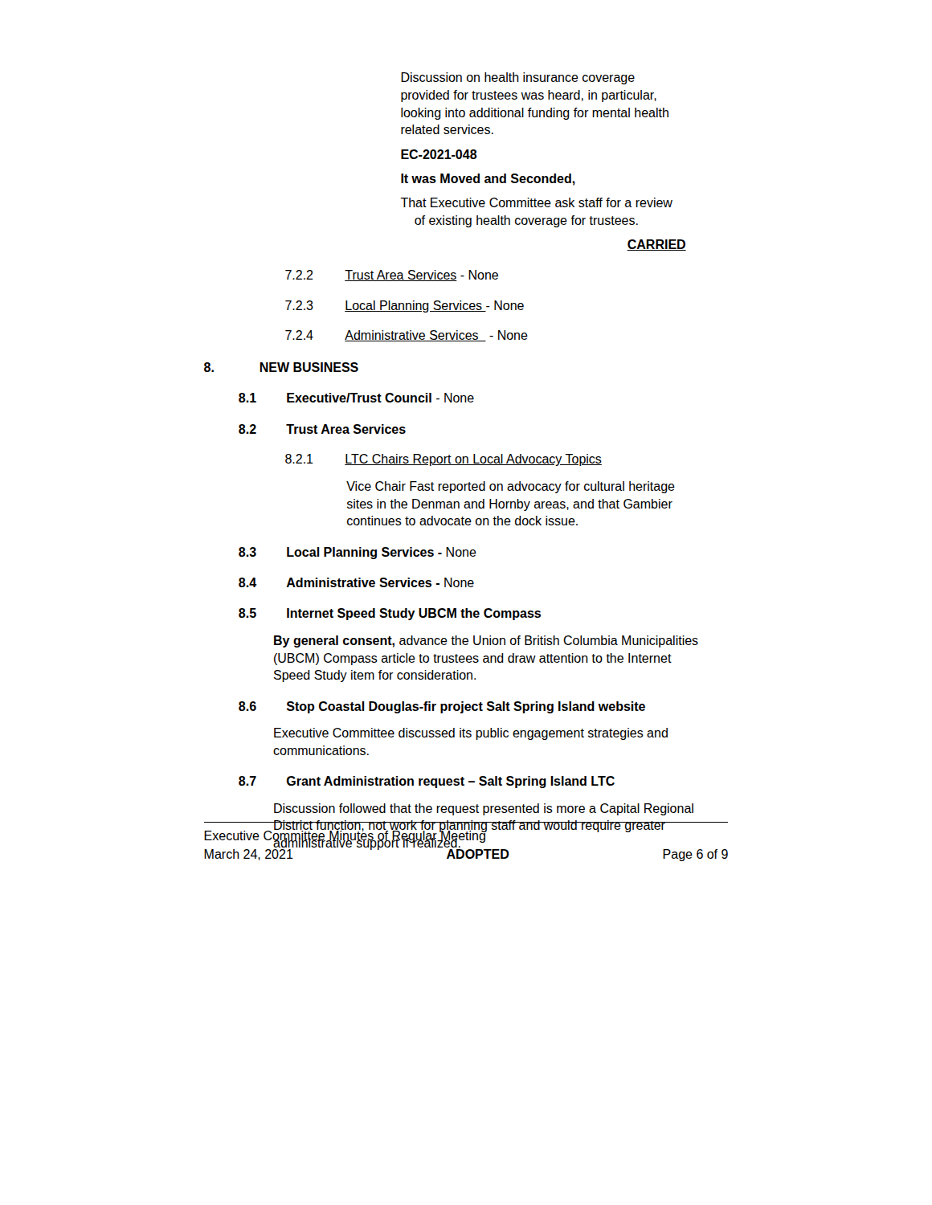Discussion on health insurance coverage provided for trustees was heard, in particular, looking into additional funding for mental health related services.
EC-2021-048
It was Moved and Seconded,
That Executive Committee ask staff for a review of existing health coverage for trustees.
CARRIED
7.2.2 Trust Area Services - None
7.2.3 Local Planning Services - None
7.2.4 Administrative Services - None
8. NEW BUSINESS
8.1 Executive/Trust Council - None
8.2 Trust Area Services
8.2.1 LTC Chairs Report on Local Advocacy Topics
Vice Chair Fast reported on advocacy for cultural heritage sites in the Denman and Hornby areas, and that Gambier continues to advocate on the dock issue.
8.3 Local Planning Services - None
8.4 Administrative Services - None
8.5 Internet Speed Study UBCM the Compass
By general consent, advance the Union of British Columbia Municipalities (UBCM) Compass article to trustees and draw attention to the Internet Speed Study item for consideration.
8.6 Stop Coastal Douglas-fir project Salt Spring Island website
Executive Committee discussed its public engagement strategies and communications.
8.7 Grant Administration request – Salt Spring Island LTC
Discussion followed that the request presented is more a Capital Regional District function, not work for planning staff and would require greater administrative support if realized.
Executive Committee Minutes of Regular Meeting
March 24, 2021 ADOPTED Page 6 of 9